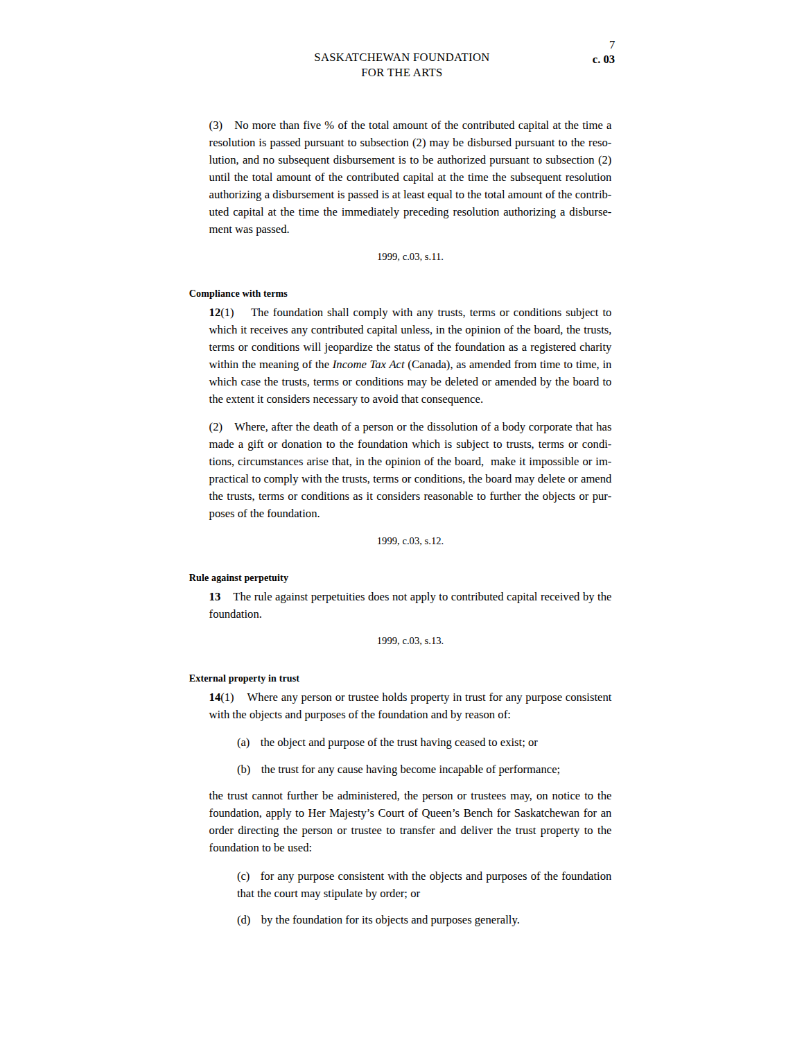7 c. 03
SASKATCHEWAN FOUNDATION
FOR THE ARTS
(3) No more than five % of the total amount of the contributed capital at the time a resolution is passed pursuant to subsection (2) may be disbursed pursuant to the resolution, and no subsequent disbursement is to be authorized pursuant to subsection (2) until the total amount of the contributed capital at the time the subsequent resolution authorizing a disbursement is passed is at least equal to the total amount of the contributed capital at the time the immediately preceding resolution authorizing a disbursement was passed.
1999, c.03, s.11.
Compliance with terms
12(1) The foundation shall comply with any trusts, terms or conditions subject to which it receives any contributed capital unless, in the opinion of the board, the trusts, terms or conditions will jeopardize the status of the foundation as a registered charity within the meaning of the Income Tax Act (Canada), as amended from time to time, in which case the trusts, terms or conditions may be deleted or amended by the board to the extent it considers necessary to avoid that consequence.
(2) Where, after the death of a person or the dissolution of a body corporate that has made a gift or donation to the foundation which is subject to trusts, terms or conditions, circumstances arise that, in the opinion of the board, make it impossible or impractical to comply with the trusts, terms or conditions, the board may delete or amend the trusts, terms or conditions as it considers reasonable to further the objects or purposes of the foundation.
1999, c.03, s.12.
Rule against perpetuity
13 The rule against perpetuities does not apply to contributed capital received by the foundation.
1999, c.03, s.13.
External property in trust
14(1) Where any person or trustee holds property in trust for any purpose consistent with the objects and purposes of the foundation and by reason of:
(a) the object and purpose of the trust having ceased to exist; or
(b) the trust for any cause having become incapable of performance;
the trust cannot further be administered, the person or trustees may, on notice to the foundation, apply to Her Majesty’s Court of Queen’s Bench for Saskatchewan for an order directing the person or trustee to transfer and deliver the trust property to the foundation to be used:
(c) for any purpose consistent with the objects and purposes of the foundation that the court may stipulate by order; or
(d) by the foundation for its objects and purposes generally.